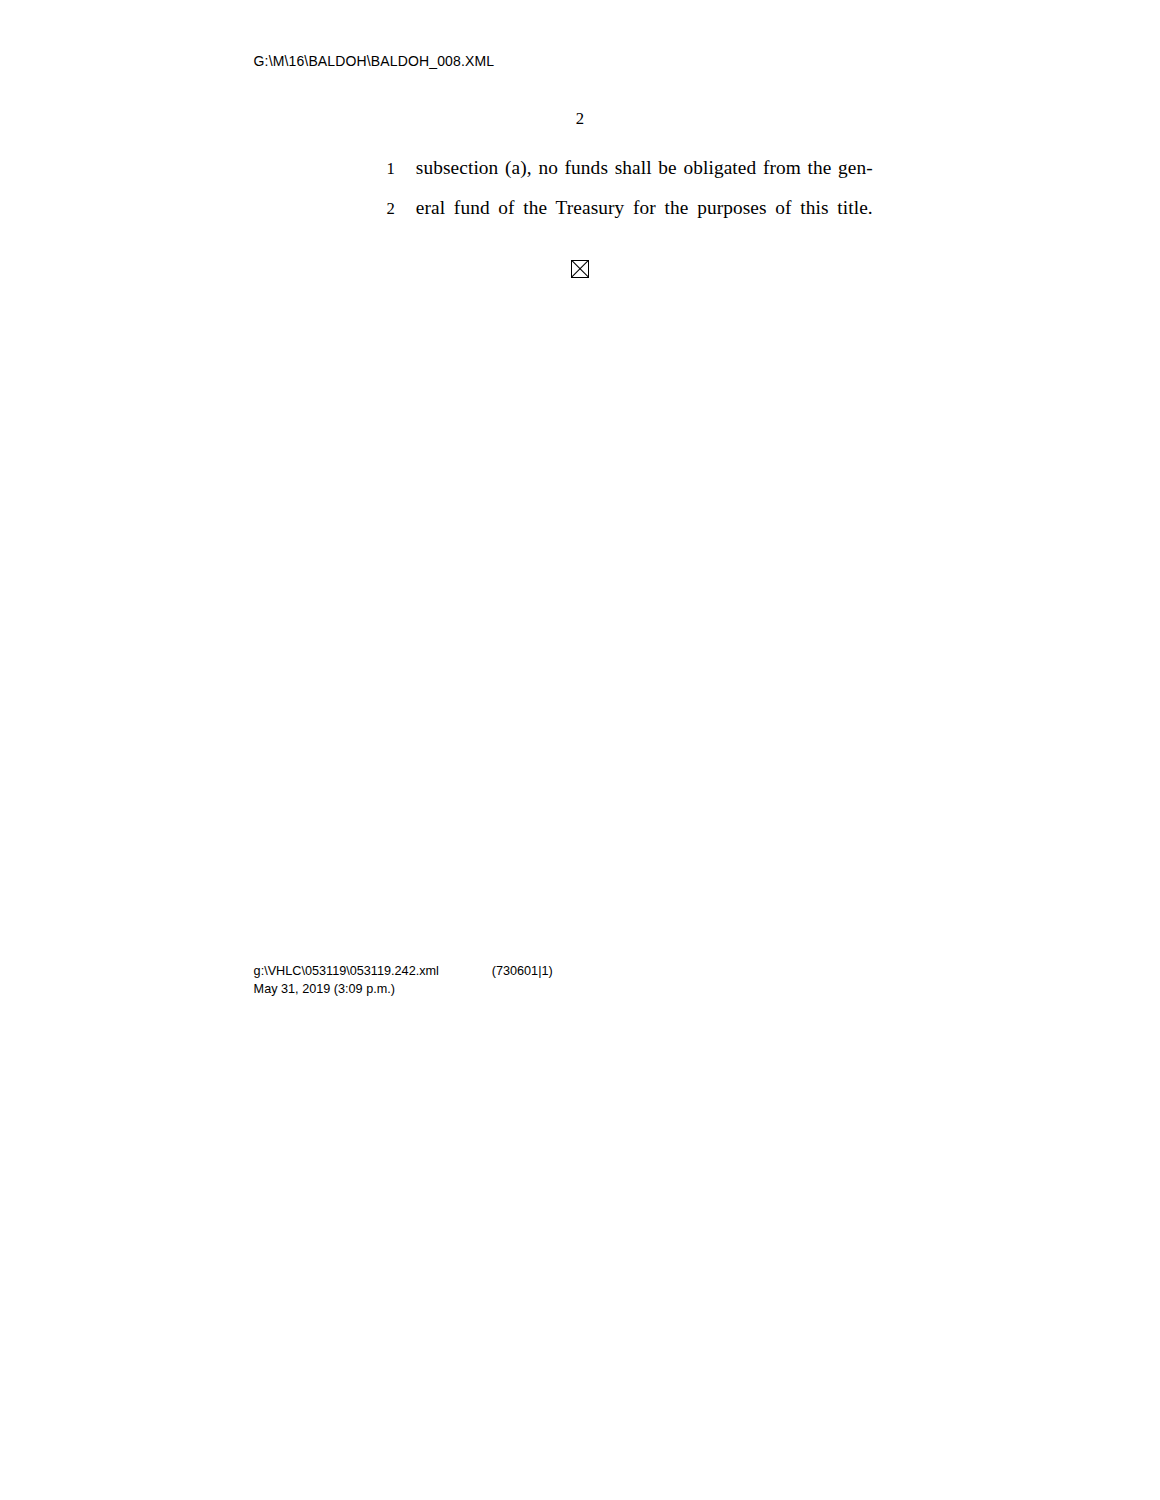G:\M\16\BALDOH\BALDOH_008.XML
2
1
subsection (a), no funds shall be obligated from the gen-
2
eral fund of the Treasury for the purposes of this title.
g:\VHLC\053119\053119.242.xml
May 31, 2019 (3:09 p.m.)
(730601|1)